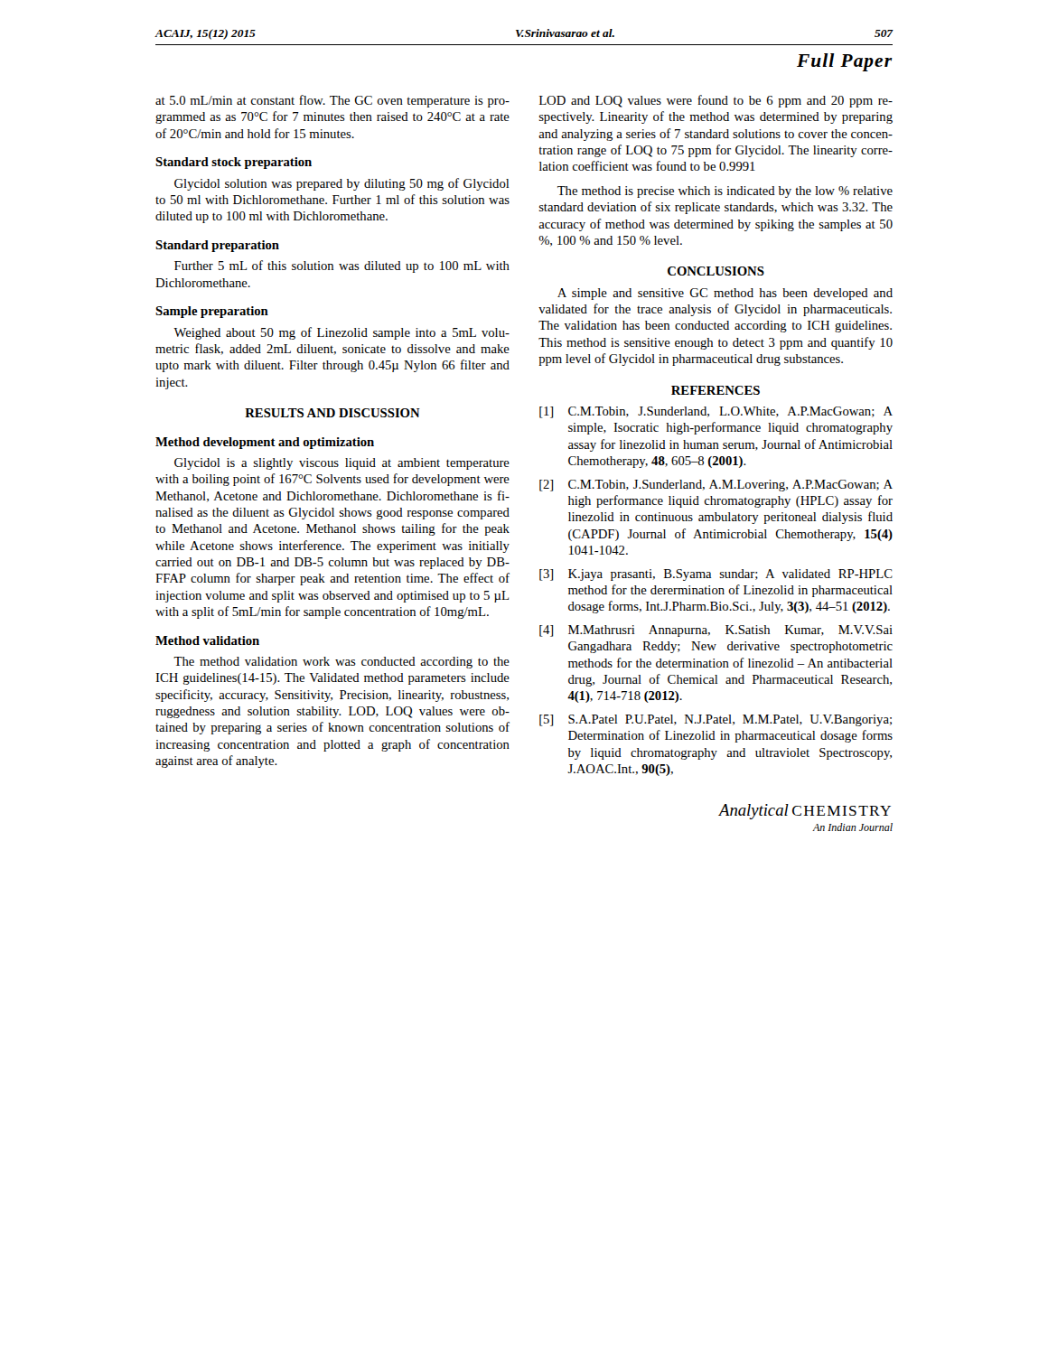ACAIJ, 15(12) 2015 V.Srinivasarao et al. 507
Full Paper
at 5.0 mL/min at constant flow. The GC oven temperature is programmed as as 70°C for 7 minutes then raised to 240°C at a rate of 20°C/min and hold for 15 minutes.
Standard stock preparation
Glycidol solution was prepared by diluting 50 mg of Glycidol to 50 ml with Dichloromethane. Further 1 ml of this solution was diluted up to 100 ml with Dichloromethane.
Standard preparation
Further 5 mL of this solution was diluted up to 100 mL with Dichloromethane.
Sample preparation
Weighed about 50 mg of Linezolid sample into a 5mL volumetric flask, added 2mL diluent, sonicate to dissolve and make upto mark with diluent. Filter through 0.45µ Nylon 66 filter and inject.
RESULTS AND DISCUSSION
Method development and optimization
Glycidol is a slightly viscous liquid at ambient temperature with a boiling point of 167°C Solvents used for development were Methanol, Acetone and Dichloromethane. Dichloromethane is finalised as the diluent as Glycidol shows good response compared to Methanol and Acetone. Methanol shows tailing for the peak while Acetone shows interference. The experiment was initially carried out on DB-1 and DB-5 column but was replaced by DB-FFAP column for sharper peak and retention time. The effect of injection volume and split was observed and optimised up to 5 µL with a split of 5mL/min for sample concentration of 10mg/mL.
Method validation
The method validation work was conducted according to the ICH guidelines(14-15). The Validated method parameters include specificity, accuracy, Sensitivity, Precision, linearity, robustness, ruggedness and solution stability. LOD, LOQ values were obtained by preparing a series of known concentration solutions of increasing concentration and plotted a graph of concentration against area of analyte.
LOD and LOQ values were found to be 6 ppm and 20 ppm respectively. Linearity of the method was determined by preparing and analyzing a series of 7 standard solutions to cover the concentration range of LOQ to 75 ppm for Glycidol. The linearity correlation coefficient was found to be 0.9991
The method is precise which is indicated by the low % relative standard deviation of six replicate standards, which was 3.32. The accuracy of method was determined by spiking the samples at 50 %, 100 % and 150 % level.
CONCLUSIONS
A simple and sensitive GC method has been developed and validated for the trace analysis of Glycidol in pharmaceuticals. The validation has been conducted according to ICH guidelines. This method is sensitive enough to detect 3 ppm and quantify 10 ppm level of Glycidol in pharmaceutical drug substances.
REFERENCES
[1] C.M.Tobin, J.Sunderland, L.O.White, A.P.MacGowan; A simple, Isocratic high-performance liquid chromatography assay for linezolid in human serum, Journal of Antimicrobial Chemotherapy, 48, 605–8 (2001).
[2] C.M.Tobin, J.Sunderland, A.M.Lovering, A.P.MacGowan; A high performance liquid chromatography (HPLC) assay for linezolid in continuous ambulatory peritoneal dialysis fluid (CAPDF) Journal of Antimicrobial Chemotherapy, 15(4) 1041-1042.
[3] K.jaya prasanti, B.Syama sundar; A validated RP-HPLC method for the derermination of Linezolid in pharmaceutical dosage forms, Int.J.Pharm.Bio.Sci., July, 3(3), 44–51 (2012).
[4] M.Mathrusri Annapurna, K.Satish Kumar, M.V.V.Sai Gangadhara Reddy; New derivative spectrophotometric methods for the determination of linezolid – An antibacterial drug, Journal of Chemical and Pharmaceutical Research, 4(1), 714-718 (2012).
[5] S.A.Patel P.U.Patel, N.J.Patel, M.M.Patel, U.V.Bangoriya; Determination of Linezolid in pharmaceutical dosage forms by liquid chromatography and ultraviolet Spectroscopy, J.AOAC.Int., 90(5),
Analytical CHEMISTRY An Indian Journal